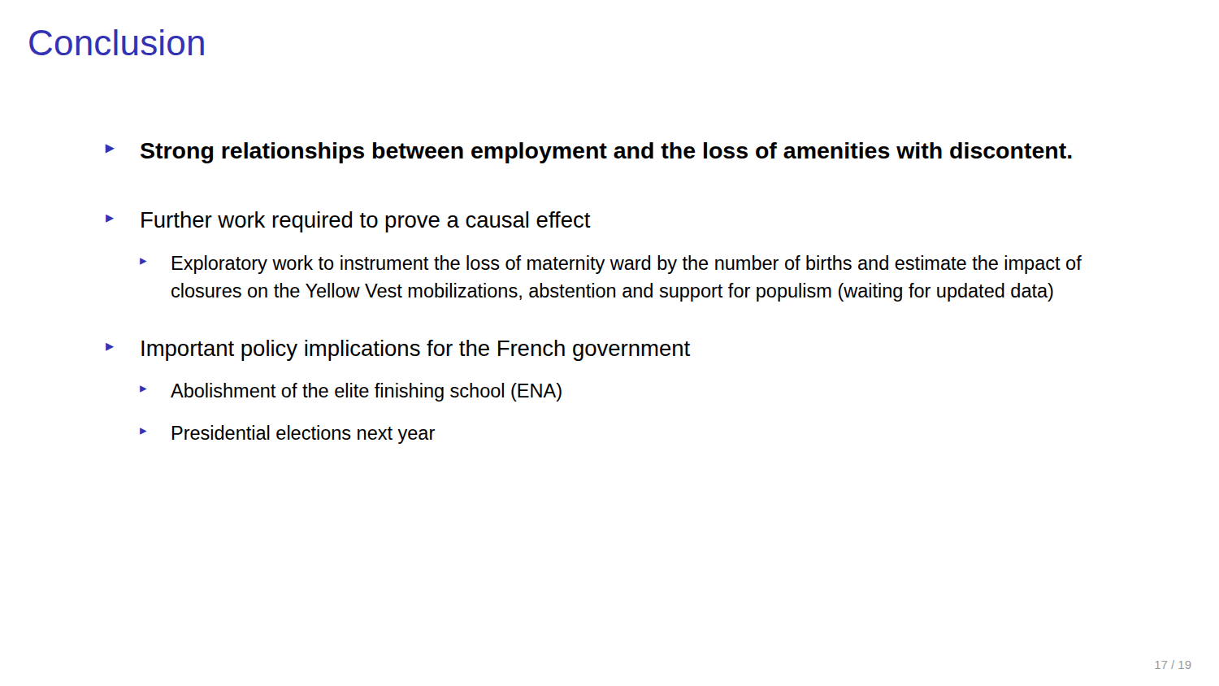Conclusion
Strong relationships between employment and the loss of amenities with discontent.
Further work required to prove a causal effect
Exploratory work to instrument the loss of maternity ward by the number of births and estimate the impact of closures on the Yellow Vest mobilizations, abstention and support for populism (waiting for updated data)
Important policy implications for the French government
Abolishment of the elite finishing school (ENA)
Presidential elections next year
17 / 19